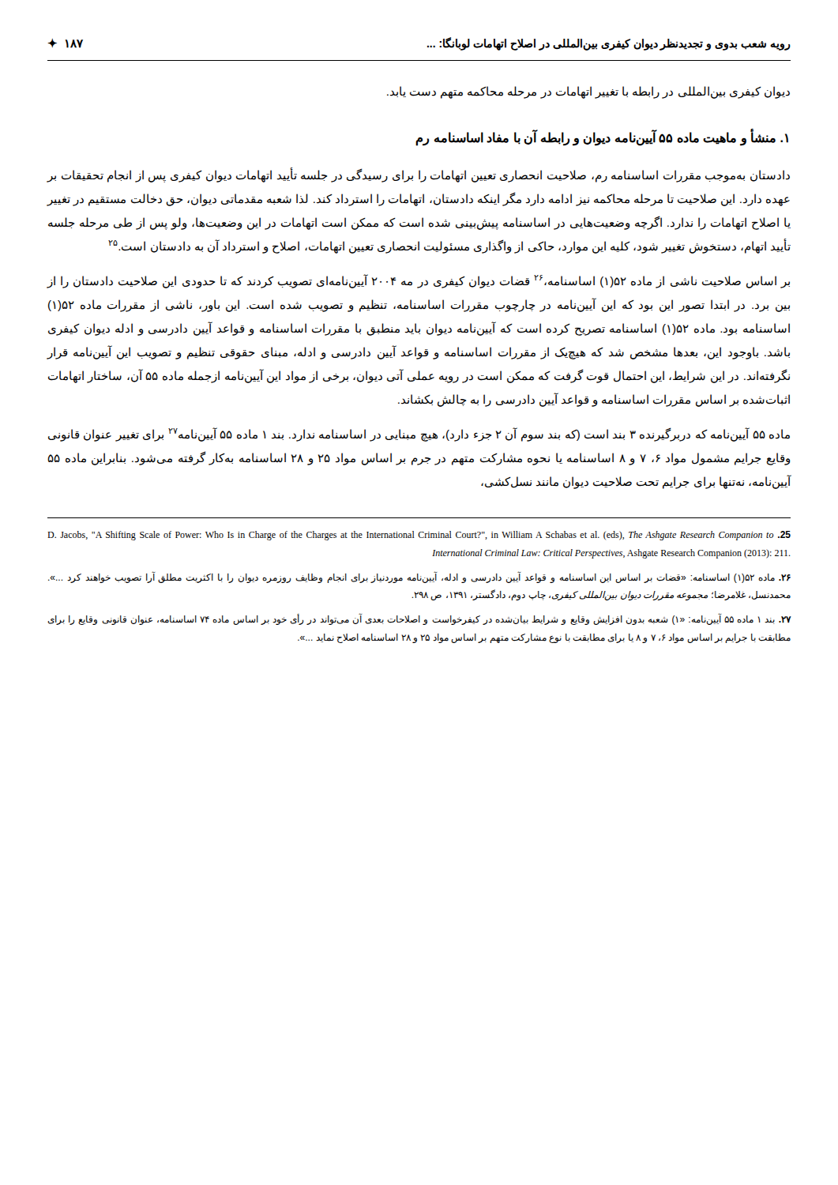رویه شعب بدوی و تجدیدنظر دیوان کیفری بین‌المللی در اصلاح اتهامات لوبانگا: ... ۱۸۷ ✦
دیوان کیفری بین‌المللی در رابطه با تغییر اتهامات در مرحله محاکمه متهم دست یابد.
۱. منشأ و ماهیت ماده ۵۵ آیین‌نامه دیوان و رابطه آن با مفاد اساسنامه رم
دادستان به‌موجب مقررات اساسنامه رم، صلاحیت انحصاری تعیین اتهامات را برای رسیدگی در جلسه تأیید اتهامات دیوان کیفری پس از انجام تحقیقات بر عهده دارد. این صلاحیت تا مرحله محاکمه نیز ادامه دارد مگر اینکه دادستان، اتهامات را استرداد کند. لذا شعبه مقدماتی دیوان، حق دخالت مستقیم در تغییر یا اصلاح اتهامات را ندارد. اگرچه وضعیت‌هایی در اساسنامه پیش‌بینی شده است که ممکن است اتهامات در این وضعیت‌ها، ولو پس از طی مرحله جلسه تأیید اتهام، دستخوش تغییر شود، کلیه این موارد، حاکی از واگذاری مسئولیت انحصاری تعیین اتهامات، اصلاح و استرداد آن به دادستان است.۲۵
بر اساس صلاحیت ناشی از ماده ۵۲(۱) اساسنامه،۲۶ قضات دیوان کیفری در مه ۲۰۰۴ آیین‌نامه‌ای تصویب کردند که تا حدودی این صلاحیت دادستان را از بین برد. در ابتدا تصور این بود که این آیین‌نامه در چارچوب مقررات اساسنامه، تنظیم و تصویب شده است. این باور، ناشی از مقررات ماده ۵۲(۱) اساسنامه بود. ماده ۵۲(۱) اساسنامه تصریح کرده است که آیین‌نامه دیوان باید منطبق با مقررات اساسنامه و قواعد آیین دادرسی و ادله دیوان کیفری باشد. باوجود این، بعدها مشخص شد که هیچ‌یک از مقررات اساسنامه و قواعد آیین دادرسی و ادله، مبنای حقوقی تنظیم و تصویب این آیین‌نامه قرار نگرفته‌اند. در این شرایط، این احتمال قوت گرفت که ممکن است در رویه عملی آتی دیوان، برخی از مواد این آیین‌نامه ازجمله ماده ۵۵ آن، ساختار اتهامات اثبات‌شده بر اساس مقررات اساسنامه و قواعد آیین دادرسی را به چالش بکشاند.
ماده ۵۵ آیین‌نامه که دربرگیرنده ۳ بند است (که بند سوم آن ۲ جزء دارد)، هیچ مبنایی در اساسنامه ندارد. بند ۱ ماده ۵۵ آیین‌نامه۲۷ برای تغییر عنوان قانونی وقایع جرایم مشمول مواد ۶، ۷ و ۸ اساسنامه یا نحوه مشارکت متهم در جرم بر اساس مواد ۲۵ و ۲۸ اساسنامه به‌کار گرفته می‌شود. بنابراین ماده ۵۵ آیین‌نامه، نه‌تنها برای جرایم تحت صلاحیت دیوان مانند نسل‌کشی،
25. D. Jacobs, "A Shifting Scale of Power: Who Is in Charge of the Charges at the International Criminal Court?", in William A Schabas et al. (eds), The Ashgate Research Companion to International Criminal Law: Critical Perspectives, Ashgate Research Companion (2013): 211.
۲۶. ماده ۵۲(۱) اساسنامه: «قضات بر اساس این اساسنامه و قواعد آیین دادرسی و ادله، آیین‌نامه موردنیاز برای انجام وظایف روزمره دیوان را با اکثریت مطلق آرا تصویب خواهند کرد ...». محمدنسل، غلامرضا؛ مجموعه مقررات دیوان بین‌المللی کیفری، چاپ دوم، دادگستر، ۱۳۹۱، ص ۲۹۸.
۲۷. بند ۱ ماده ۵۵ آیین‌نامه: «۱) شعبه بدون افزایش وقایع و شرایط بیان‌شده در کیفرخواست و اصلاحات بعدی آن می‌تواند در رأی خود بر اساس ماده ۷۴ اساسنامه، عنوان قانونی وقایع را برای مطابقت با جرایم بر اساس مواد ۶، ۷ و ۸ یا برای مطابقت با نوع مشارکت متهم بر اساس مواد ۲۵ و ۲۸ اساسنامه اصلاح نماید ...».